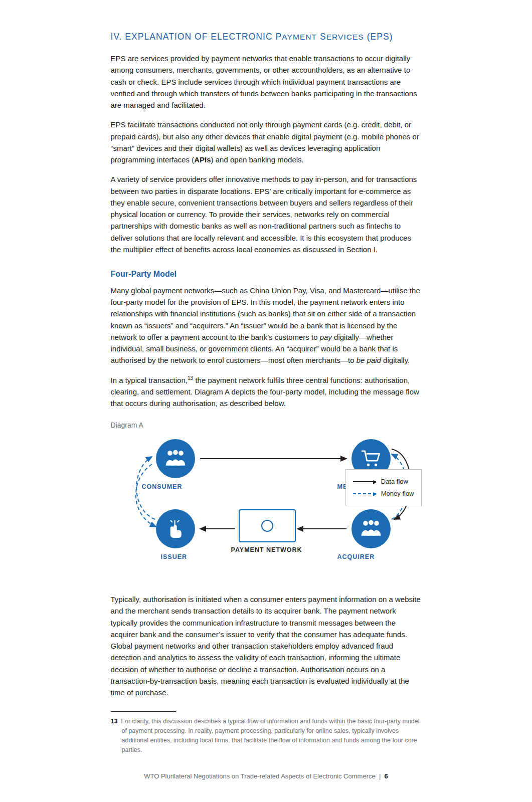IV. Explanation of Electronic PAYMENT SERVICES (EPS)
EPS are services provided by payment networks that enable transactions to occur digitally among consumers, merchants, governments, or other accountholders, as an alternative to cash or check. EPS include services through which individual payment transactions are verified and through which transfers of funds between banks participating in the transactions are managed and facilitated.
EPS facilitate transactions conducted not only through payment cards (e.g. credit, debit, or prepaid cards), but also any other devices that enable digital payment (e.g. mobile phones or “smart” devices and their digital wallets) as well as devices leveraging application programming interfaces (APIs) and open banking models.
A variety of service providers offer innovative methods to pay in-person, and for transactions between two parties in disparate locations. EPS’ are critically important for e-commerce as they enable secure, convenient transactions between buyers and sellers regardless of their physical location or currency. To provide their services, networks rely on commercial partnerships with domestic banks as well as non-traditional partners such as fintechs to deliver solutions that are locally relevant and accessible. It is this ecosystem that produces the multiplier effect of benefits across local economies as discussed in Section I.
Four-Party Model
Many global payment networks—such as China Union Pay, Visa, and Mastercard—utilise the four-party model for the provision of EPS. In this model, the payment network enters into relationships with financial institutions (such as banks) that sit on either side of a transaction known as “issuers” and “acquirers.” An “issuer” would be a bank that is licensed by the network to offer a payment account to the bank’s customers to pay digitally—whether individual, small business, or government clients. An “acquirer” would be a bank that is authorised by the network to enrol customers—most often merchants—to be paid digitally.
In a typical transaction,13 the payment network fulfils three central functions: authorisation, clearing, and settlement. Diagram A depicts the four-party model, including the message flow that occurs during authorisation, as described below.
Diagram A
CONSUMER
MERCHANT
ISSUER
ACQUIRER
PAYMENT NETWORK
Data flow
Money flow
Typically, authorisation is initiated when a consumer enters payment information on a website and the merchant sends transaction details to its acquirer bank. The payment network typically provides the communication infrastructure to transmit messages between the acquirer bank and the consumer’s issuer to verify that the consumer has adequate funds. Global payment networks and other transaction stakeholders employ advanced fraud detection and analytics to assess the validity of each transaction, informing the ultimate decision of whether to authorise or decline a transaction. Authorisation occurs on a transaction-by-transaction basis, meaning each transaction is evaluated individually at the time of purchase.
13 For clarity, this discussion describes a typical flow of information and funds within the basic four-party model of payment processing. In reality, payment processing, particularly for online sales, typically involves additional entities, including local firms, that facilitate the flow of information and funds among the four core parties.
WTO Plurilateral Negotiations on Trade-related Aspects of Electronic Commerce | 6